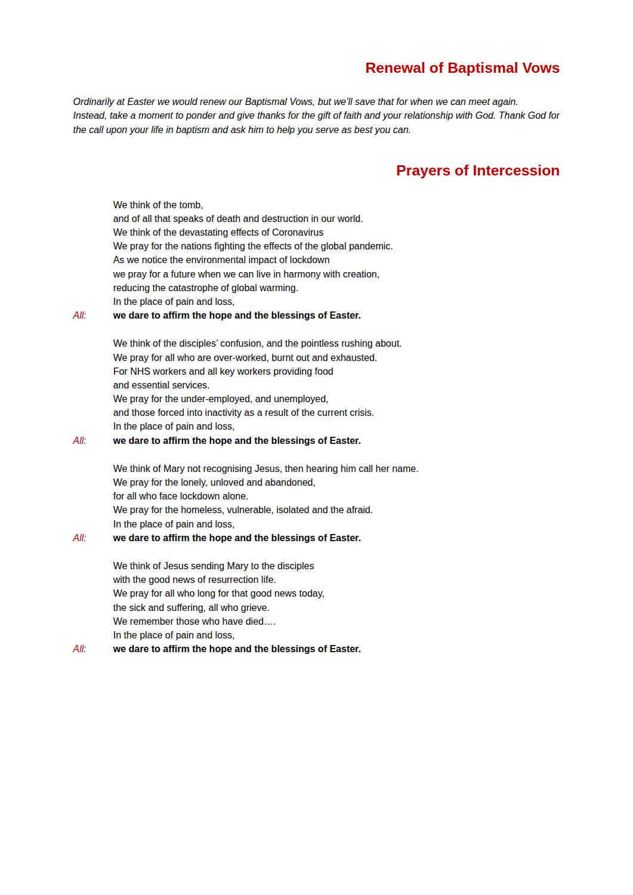Renewal of Baptismal Vows
Ordinarily at Easter we would renew our Baptismal Vows, but we’ll save that for when we can meet again.
Instead, take a moment to ponder and give thanks for the gift of faith and your relationship with God. Thank God for the call upon your life in baptism and ask him to help you serve as best you can.
Prayers of Intercession
We think of the tomb,
and of all that speaks of death and destruction in our world.
We think of the devastating effects of Coronavirus
We pray for the nations fighting the effects of the global pandemic.
As we notice the environmental impact of lockdown
we pray for a future when we can live in harmony with creation,
reducing the catastrophe of global warming.
In the place of pain and loss,
All: we dare to affirm the hope and the blessings of Easter.
We think of the disciples’ confusion, and the pointless rushing about.
We pray for all who are over-worked, burnt out and exhausted.
For NHS workers and all key workers providing food
and essential services.
We pray for the under-employed, and unemployed,
and those forced into inactivity as a result of the current crisis.
In the place of pain and loss,
All: we dare to affirm the hope and the blessings of Easter.
We think of Mary not recognising Jesus, then hearing him call her name.
We pray for the lonely, unloved and abandoned,
for all who face lockdown alone.
We pray for the homeless, vulnerable, isolated and the afraid.
In the place of pain and loss,
All: we dare to affirm the hope and the blessings of Easter.
We think of Jesus sending Mary to the disciples
with the good news of resurrection life.
We pray for all who long for that good news today,
the sick and suffering, all who grieve.
We remember those who have died….
In the place of pain and loss,
All: we dare to affirm the hope and the blessings of Easter.